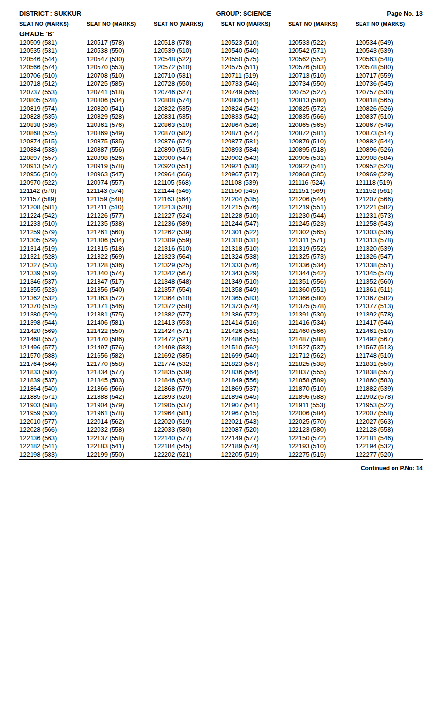DISTRICT : SUKKUR GROUP: SCIENCE Page No. 13
| SEAT NO (MARKS) | SEAT NO (MARKS) | SEAT NO (MARKS) | SEAT NO (MARKS) | SEAT NO (MARKS) | SEAT NO (MARKS) |
| --- | --- | --- | --- | --- | --- |
| GRADE 'B' |
| 120509 (581) | 120517 (578) | 120518 (578) | 120523 (510) | 120533 (522) | 120534 (549) |
| 120535 (531) | 120538 (550) | 120539 (510) | 120540 (540) | 120542 (571) | 120543 (539) |
| 120546 (544) | 120547 (530) | 120548 (522) | 120550 (575) | 120562 (552) | 120563 (548) |
| 120566 (574) | 120570 (553) | 120572 (510) | 120575 (511) | 120576 (583) | 120578 (580) |
| 120706 (510) | 120708 (510) | 120710 (531) | 120711 (519) | 120713 (510) | 120717 (559) |
| 120718 (512) | 120725 (585) | 120728 (550) | 120733 (546) | 120734 (550) | 120736 (545) |
| 120737 (553) | 120741 (518) | 120746 (527) | 120749 (565) | 120752 (527) | 120757 (530) |
| 120805 (528) | 120806 (534) | 120808 (574) | 120809 (541) | 120813 (580) | 120818 (565) |
| 120819 (574) | 120820 (541) | 120822 (535) | 120824 (542) | 120825 (572) | 120826 (526) |
| 120828 (535) | 120829 (528) | 120831 (535) | 120833 (542) | 120835 (566) | 120837 (510) |
| 120838 (536) | 120861 (576) | 120863 (510) | 120864 (526) | 120865 (565) | 120867 (549) |
| 120868 (525) | 120869 (549) | 120870 (582) | 120871 (547) | 120872 (581) | 120873 (514) |
| 120874 (515) | 120875 (535) | 120876 (574) | 120877 (581) | 120879 (510) | 120882 (544) |
| 120884 (538) | 120887 (556) | 120890 (515) | 120893 (584) | 120895 (518) | 120896 (526) |
| 120897 (557) | 120898 (526) | 120900 (547) | 120902 (543) | 120905 (531) | 120908 (584) |
| 120913 (547) | 120919 (578) | 120920 (551) | 120921 (530) | 120922 (541) | 120952 (520) |
| 120956 (510) | 120963 (547) | 120964 (566) | 120967 (517) | 120968 (585) | 120969 (529) |
| 120970 (522) | 120974 (557) | 121105 (568) | 121108 (539) | 121116 (524) | 121118 (519) |
| 121142 (570) | 121143 (574) | 121144 (546) | 121150 (545) | 121151 (569) | 121152 (561) |
| 121157 (589) | 121159 (548) | 121163 (564) | 121204 (535) | 121206 (544) | 121207 (566) |
| 121208 (581) | 121211 (510) | 121213 (528) | 121215 (576) | 121219 (551) | 121221 (582) |
| 121224 (542) | 121226 (577) | 121227 (524) | 121228 (510) | 121230 (544) | 121231 (573) |
| 121233 (510) | 121235 (538) | 121236 (589) | 121244 (547) | 121245 (523) | 121258 (543) |
| 121259 (579) | 121261 (560) | 121262 (539) | 121301 (522) | 121302 (565) | 121303 (536) |
| 121305 (529) | 121306 (534) | 121309 (559) | 121310 (531) | 121311 (571) | 121313 (578) |
| 121314 (519) | 121315 (518) | 121316 (510) | 121318 (510) | 121319 (552) | 121320 (539) |
| 121321 (528) | 121322 (569) | 121323 (564) | 121324 (538) | 121325 (573) | 121326 (547) |
| 121327 (543) | 121328 (536) | 121329 (525) | 121333 (576) | 121336 (534) | 121338 (551) |
| 121339 (519) | 121340 (574) | 121342 (567) | 121343 (529) | 121344 (542) | 121345 (570) |
| 121346 (537) | 121347 (517) | 121348 (548) | 121349 (510) | 121351 (556) | 121352 (560) |
| 121355 (523) | 121356 (540) | 121357 (554) | 121358 (549) | 121360 (551) | 121361 (511) |
| 121362 (532) | 121363 (572) | 121364 (510) | 121365 (583) | 121366 (580) | 121367 (582) |
| 121370 (515) | 121371 (546) | 121372 (558) | 121373 (574) | 121375 (578) | 121377 (513) |
| 121380 (529) | 121381 (575) | 121382 (577) | 121386 (572) | 121391 (530) | 121392 (578) |
| 121398 (544) | 121406 (581) | 121413 (553) | 121414 (516) | 121416 (534) | 121417 (544) |
| 121420 (569) | 121422 (550) | 121424 (571) | 121426 (561) | 121460 (566) | 121461 (510) |
| 121468 (557) | 121470 (586) | 121472 (521) | 121486 (545) | 121487 (588) | 121492 (567) |
| 121496 (577) | 121497 (576) | 121498 (583) | 121510 (562) | 121527 (537) | 121567 (513) |
| 121570 (588) | 121656 (582) | 121692 (585) | 121699 (540) | 121712 (562) | 121748 (510) |
| 121764 (564) | 121770 (558) | 121774 (532) | 121823 (567) | 121825 (538) | 121831 (550) |
| 121833 (580) | 121834 (577) | 121835 (539) | 121836 (564) | 121837 (555) | 121838 (557) |
| 121839 (537) | 121845 (583) | 121846 (534) | 121849 (556) | 121858 (589) | 121860 (583) |
| 121864 (540) | 121866 (566) | 121868 (579) | 121869 (537) | 121870 (510) | 121882 (539) |
| 121885 (571) | 121888 (542) | 121893 (520) | 121894 (545) | 121896 (588) | 121902 (578) |
| 121903 (588) | 121904 (579) | 121905 (537) | 121907 (541) | 121911 (553) | 121953 (522) |
| 121959 (530) | 121961 (578) | 121964 (581) | 121967 (515) | 122006 (584) | 122007 (558) |
| 122010 (577) | 122014 (562) | 122020 (519) | 122021 (543) | 122025 (570) | 122027 (563) |
| 122028 (566) | 122032 (558) | 122033 (580) | 122087 (520) | 122123 (580) | 122128 (558) |
| 122136 (563) | 122137 (558) | 122140 (577) | 122149 (577) | 122150 (572) | 122181 (546) |
| 122182 (541) | 122183 (541) | 122184 (545) | 122189 (574) | 122193 (510) | 122194 (532) |
| 122198 (583) | 122199 (550) | 122202 (521) | 122205 (519) | 122275 (515) | 122277 (520) |
Continued on P.No: 14